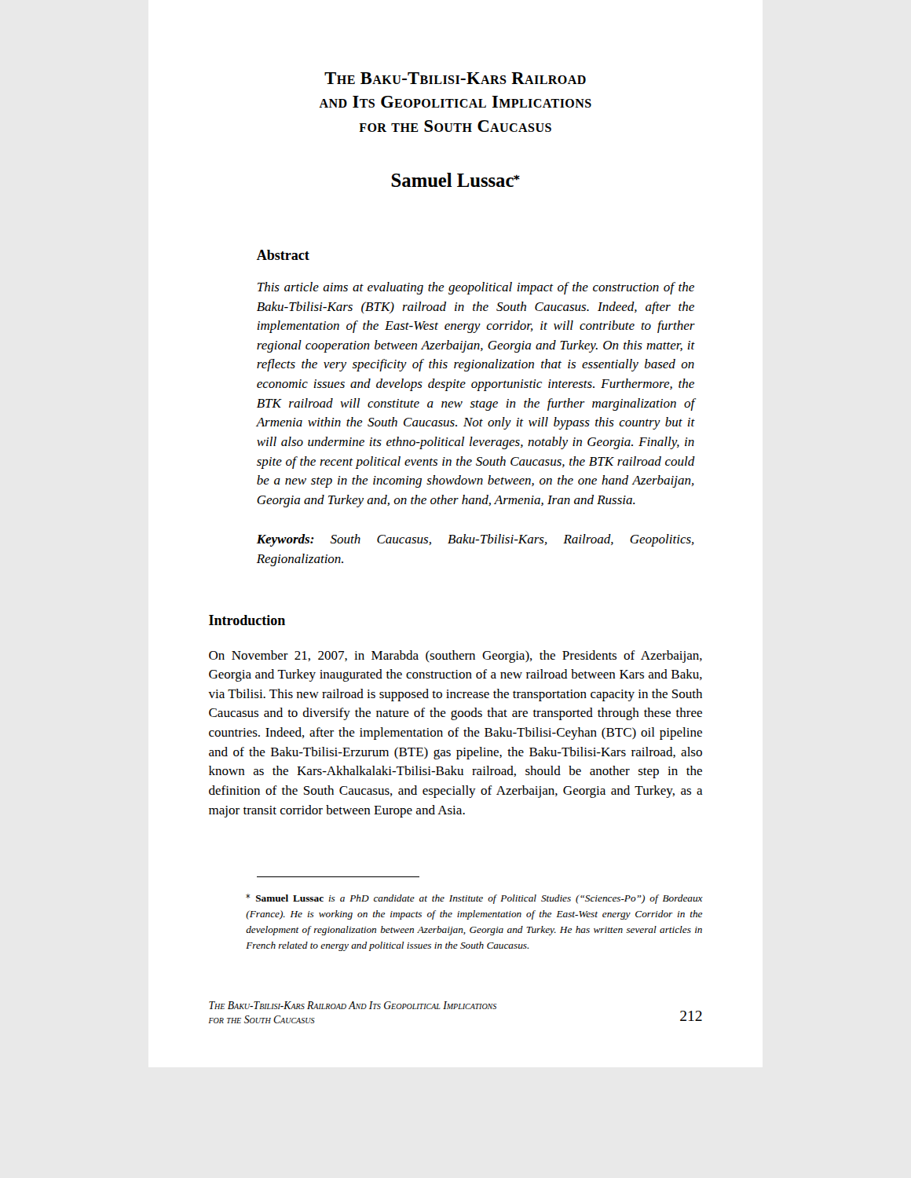The Baku-Tbilisi-Kars Railroad
and Its Geopolitical Implications
for the South Caucasus
Samuel Lussac⁎
Abstract
This article aims at evaluating the geopolitical impact of the construction of the Baku-Tbilisi-Kars (BTK) railroad in the South Caucasus. Indeed, after the implementation of the East-West energy corridor, it will contribute to further regional cooperation between Azerbaijan, Georgia and Turkey. On this matter, it reflects the very specificity of this regionalization that is essentially based on economic issues and develops despite opportunistic interests. Furthermore, the BTK railroad will constitute a new stage in the further marginalization of Armenia within the South Caucasus. Not only it will bypass this country but it will also undermine its ethno-political leverages, notably in Georgia. Finally, in spite of the recent political events in the South Caucasus, the BTK railroad could be a new step in the incoming showdown between, on the one hand Azerbaijan, Georgia and Turkey and, on the other hand, Armenia, Iran and Russia.
Keywords: South Caucasus, Baku-Tbilisi-Kars, Railroad, Geopolitics, Regionalization.
Introduction
On November 21, 2007, in Marabda (southern Georgia), the Presidents of Azerbaijan, Georgia and Turkey inaugurated the construction of a new railroad between Kars and Baku, via Tbilisi. This new railroad is supposed to increase the transportation capacity in the South Caucasus and to diversify the nature of the goods that are transported through these three countries. Indeed, after the implementation of the Baku-Tbilisi-Ceyhan (BTC) oil pipeline and of the Baku-Tbilisi-Erzurum (BTE) gas pipeline, the Baku-Tbilisi-Kars railroad, also known as the Kars-Akhalkalaki-Tbilisi-Baku railroad, should be another step in the definition of the South Caucasus, and especially of Azerbaijan, Georgia and Turkey, as a major transit corridor between Europe and Asia.
⁎ Samuel Lussac is a PhD candidate at the Institute of Political Studies (“Sciences-Po”) of Bordeaux (France). He is working on the impacts of the implementation of the East-West energy Corridor in the development of regionalization between Azerbaijan, Georgia and Turkey. He has written several articles in French related to energy and political issues in the South Caucasus.
The Baku-Tbilisi-Kars Railroad And Its Geopolitical Implications
for the South Caucasus
212